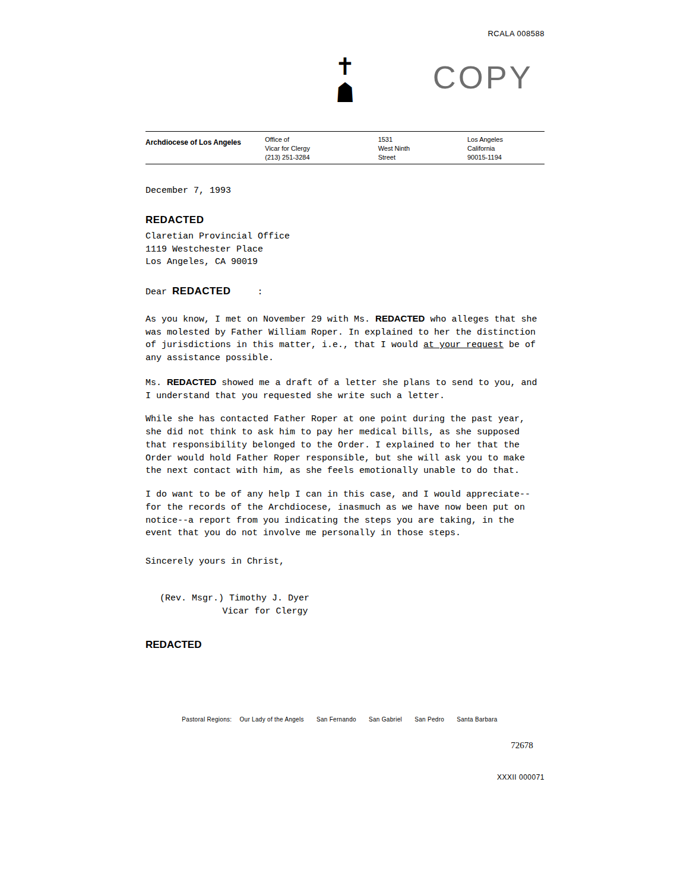RCALA 008588
✝
☗
COPY
Archdiocese of Los Angeles
Office of
Vicar for Clergy
(213) 251-3284
1531
West Ninth
Street
Los Angeles
California
90015-1194
December 7, 1993
REDACTED Claretian Provincial Office
1119 Westchester Place
Los Angeles, CA 90019
Dear REDACTED :
As you know, I met on November 29 with Ms. REDACTED who alleges that she was molested by Father William Roper. In explained to her the distinction of jurisdictions in this matter, i.e., that I would at your request be of any assistance possible.
Ms. REDACTED showed me a draft of a letter she plans to send to you, and I understand that you requested she write such a letter.
While she has contacted Father Roper at one point during the past year, she did not think to ask him to pay her medical bills, as she supposed that responsibility belonged to the Order. I explained to her that the Order would hold Father Roper responsible, but she will ask you to make the next contact with him, as she feels emotionally unable to do that.
I do want to be of any help I can in this case, and I would appreciate--for the records of the Archdiocese, inasmuch as we have now been put on notice--a report from you indicating the steps you are taking, in the event that you do not involve me personally in those steps.
Sincerely yours in Christ,
(Rev. Msgr.) Timothy J. Dyer
Vicar for Clergy
REDACTED
Pastoral Regions: Our Lady of the Angels San Fernando San Gabriel San Pedro Santa Barbara
72678
XXXII 000071